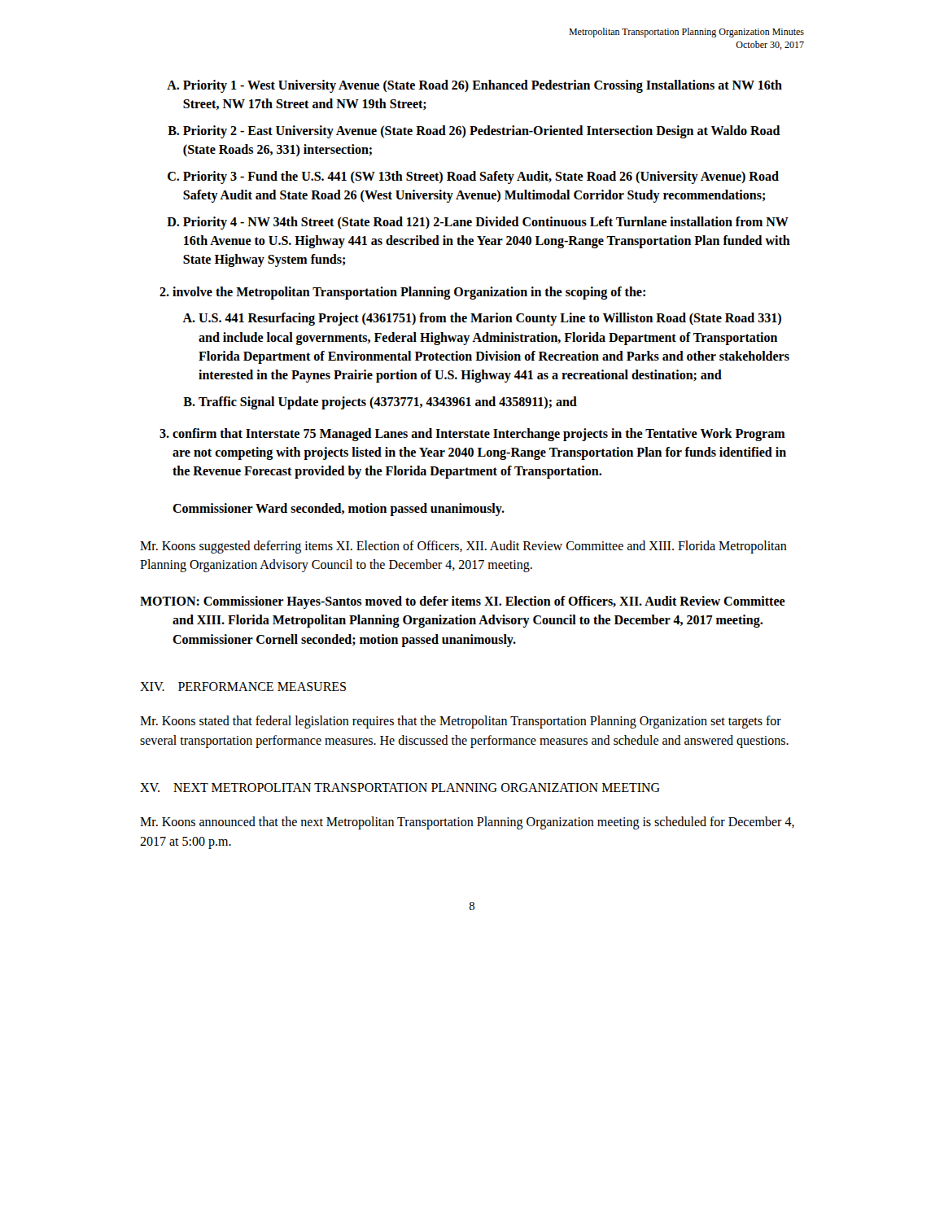Metropolitan Transportation Planning Organization Minutes
October 30, 2017
Priority 1 - West University Avenue (State Road 26) Enhanced Pedestrian Crossing Installations at NW 16th Street, NW 17th Street and NW 19th Street;
Priority 2 - East University Avenue (State Road 26) Pedestrian-Oriented Intersection Design at Waldo Road (State Roads 26, 331) intersection;
Priority 3 - Fund the U.S. 441 (SW 13th Street) Road Safety Audit, State Road 26 (University Avenue) Road Safety Audit and State Road 26 (West University Avenue) Multimodal Corridor Study recommendations;
Priority 4 - NW 34th Street (State Road 121) 2-Lane Divided Continuous Left Turnlane installation from NW 16th Avenue to U.S. Highway 441 as described in the Year 2040 Long-Range Transportation Plan funded with State Highway System funds;
involve the Metropolitan Transportation Planning Organization in the scoping of the:
U.S. 441 Resurfacing Project (4361751) from the Marion County Line to Williston Road (State Road 331) and include local governments, Federal Highway Administration, Florida Department of Transportation Florida Department of Environmental Protection Division of Recreation and Parks and other stakeholders interested in the Paynes Prairie portion of U.S. Highway 441 as a recreational destination; and
Traffic Signal Update projects (4373771, 4343961 and 4358911); and
confirm that Interstate 75 Managed Lanes and Interstate Interchange projects in the Tentative Work Program are not competing with projects listed in the Year 2040 Long-Range Transportation Plan for funds identified in the Revenue Forecast provided by the Florida Department of Transportation.
Commissioner Ward seconded, motion passed unanimously.
Mr. Koons suggested deferring items XI. Election of Officers, XII. Audit Review Committee and XIII. Florida Metropolitan Planning Organization Advisory Council to the December 4, 2017 meeting.
MOTION: Commissioner Hayes-Santos moved to defer items XI. Election of Officers, XII. Audit Review Committee and XIII. Florida Metropolitan Planning Organization Advisory Council to the December 4, 2017 meeting. Commissioner Cornell seconded; motion passed unanimously.
XIV. Performance Measures
Mr. Koons stated that federal legislation requires that the Metropolitan Transportation Planning Organization set targets for several transportation performance measures. He discussed the performance measures and schedule and answered questions.
XV. Next Metropolitan Transportation Planning Organization Meeting
Mr. Koons announced that the next Metropolitan Transportation Planning Organization meeting is scheduled for December 4, 2017 at 5:00 p.m.
8